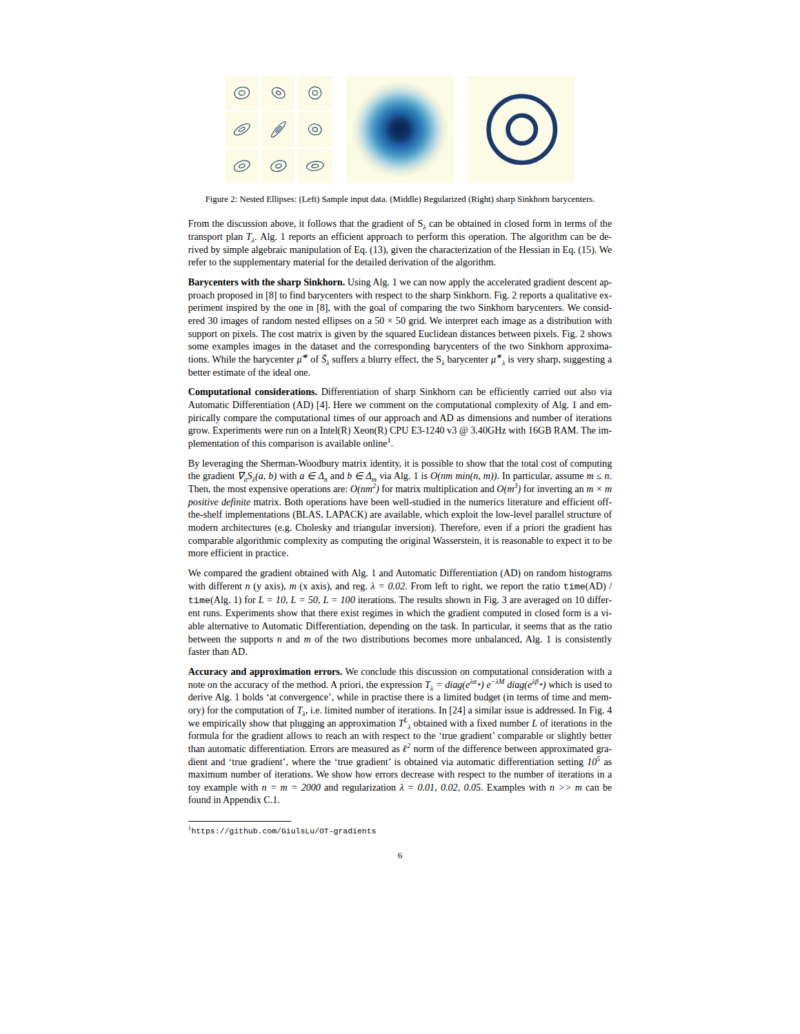Figure 2: Nested Ellipses: (Left) Sample input data. (Middle) Regularized (Right) sharp Sinkhorn barycenters.
From the discussion above, it follows that the gradient of Sλ can be obtained in closed form in terms of the transport plan Tλ. Alg. 1 reports an efficient approach to perform this operation. The algorithm can be derived by simple algebraic manipulation of Eq. (13), given the characterization of the Hessian in Eq. (15). We refer to the supplementary material for the detailed derivation of the algorithm.
Barycenters with the sharp Sinkhorn. Using Alg. 1 we can now apply the accelerated gradient descent approach proposed in [8] to find barycenters with respect to the sharp Sinkhorn. Fig. 2 reports a qualitative experiment inspired by the one in [8], with the goal of comparing the two Sinkhorn barycenters. We considered 30 images of random nested ellipses on a 50 × 50 grid. We interpret each image as a distribution with support on pixels. The cost matrix is given by the squared Euclidean distances between pixels. Fig. 2 shows some examples images in the dataset and the corresponding barycenters of the two Sinkhorn approximations. While the barycenter μ̃∗ of S̃λ suffers a blurry effect, the Sλ barycenter μ∗λ is very sharp, suggesting a better estimate of the ideal one.
Computational considerations. Differentiation of sharp Sinkhorn can be efficiently carried out also via Automatic Differentiation (AD) [4]. Here we comment on the computational complexity of Alg. 1 and empirically compare the computational times of our approach and AD as dimensions and number of iterations grow. Experiments were run on a Intel(R) Xeon(R) CPU E3-1240 v3 @ 3.40GHz with 16GB RAM. The implementation of this comparison is available online1.
By leveraging the Sherman-Woodbury matrix identity, it is possible to show that the total cost of computing the gradient ∇aSλ(a, b) with a ∈ Δn and b ∈ Δm via Alg. 1 is O(nm min(n, m)). In particular, assume m ≤ n. Then, the most expensive operations are: O(nm2) for matrix multiplication and O(m3) for inverting an m × m positive definite matrix. Both operations have been well-studied in the numerics literature and efficient off-the-shelf implementations (BLAS, LAPACK) are available, which exploit the low-level parallel structure of modern architectures (e.g. Cholesky and triangular inversion). Therefore, even if a priori the gradient has comparable algorithmic complexity as computing the original Wasserstein, it is reasonable to expect it to be more efficient in practice.
We compared the gradient obtained with Alg. 1 and Automatic Differentiation (AD) on random histograms with different n (y axis), m (x axis), and reg. λ = 0.02. From left to right, we report the ratio time(AD) / time(Alg. 1) for L = 10, L = 50, L = 100 iterations. The results shown in Fig. 3 are averaged on 10 different runs. Experiments show that there exist regimes in which the gradient computed in closed form is a viable alternative to Automatic Differentiation, depending on the task. In particular, it seems that as the ratio between the supports n and m of the two distributions becomes more unbalanced, Alg. 1 is consistently faster than AD.
Accuracy and approximation errors. We conclude this discussion on computational consideration with a note on the accuracy of the method. A priori, the expression Tλ = diag(eλα∗) e−λM diag(eλβ∗) which is used to derive Alg. 1 holds ‘at convergence’, while in practise there is a limited budget (in terms of time and memory) for the computation of Tλ, i.e. limited number of iterations. In [24] a similar issue is addressed. In Fig. 4 we empirically show that plugging an approximation TLλ obtained with a fixed number L of iterations in the formula for the gradient allows to reach an with respect to the ‘true gradient’ comparable or slightly better than automatic differentiation. Errors are measured as ℓ2 norm of the difference between approximated gradient and ‘true gradient’, where the ‘true gradient’ is obtained via automatic differentiation setting 105 as maximum number of iterations. We show how errors decrease with respect to the number of iterations in a toy example with n = m = 2000 and regularization λ = 0.01, 0.02, 0.05. Examples with n >> m can be found in Appendix C.1.
1https://github.com/GiulsLu/OT-gradients
6